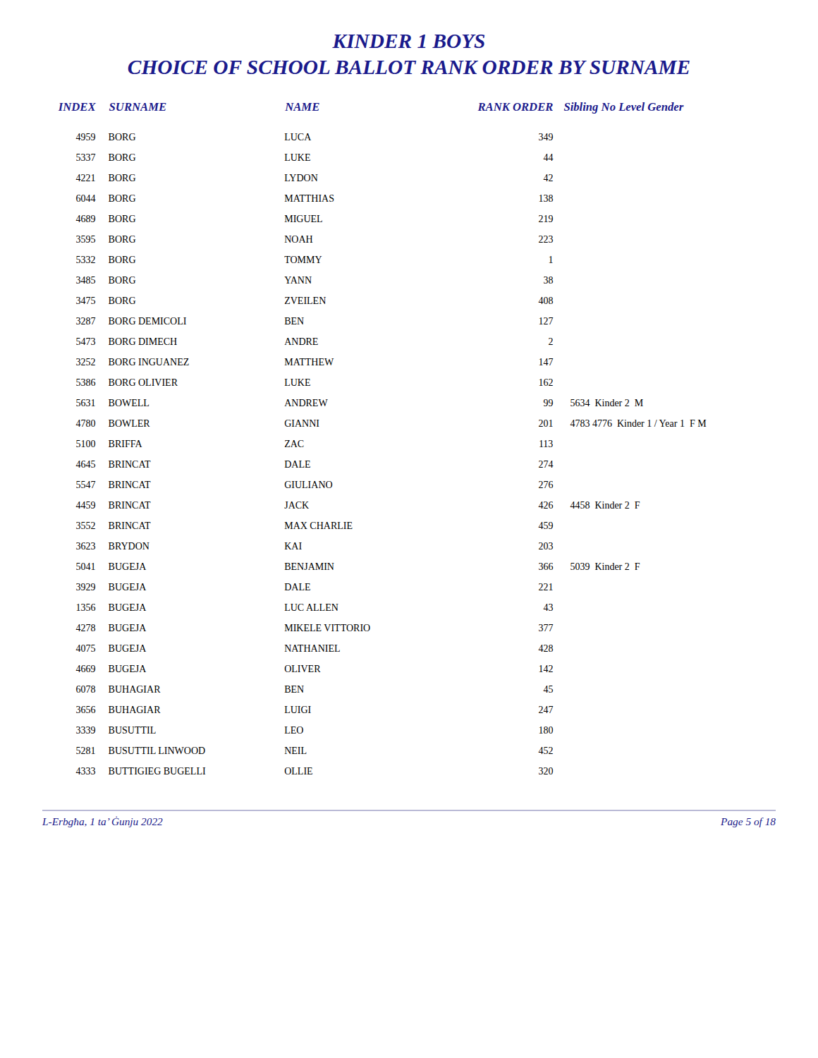KINDER 1 BOYS CHOICE OF SCHOOL BALLOT RANK ORDER BY SURNAME
| INDEX | SURNAME | NAME | RANK ORDER | Sibling No Level Gender |
| --- | --- | --- | --- | --- |
| 4959 | BORG | LUCA | 349 | |
| 5337 | BORG | LUKE | 44 | |
| 4221 | BORG | LYDON | 42 | |
| 6044 | BORG | MATTHIAS | 138 | |
| 4689 | BORG | MIGUEL | 219 | |
| 3595 | BORG | NOAH | 223 | |
| 5332 | BORG | TOMMY | 1 | |
| 3485 | BORG | YANN | 38 | |
| 3475 | BORG | ZVEILEN | 408 | |
| 3287 | BORG DEMICOLI | BEN | 127 | |
| 5473 | BORG DIMECH | ANDRE | 2 | |
| 3252 | BORG INGUANEZ | MATTHEW | 147 | |
| 5386 | BORG OLIVIER | LUKE | 162 | |
| 5631 | BOWELL | ANDREW | 99 | 5634 Kinder 2 M |
| 4780 | BOWLER | GIANNI | 201 | 4783 4776 Kinder 1 / Year 1 F M |
| 5100 | BRIFFA | ZAC | 113 | |
| 4645 | BRINCAT | DALE | 274 | |
| 5547 | BRINCAT | GIULIANO | 276 | |
| 4459 | BRINCAT | JACK | 426 | 4458 Kinder 2 F |
| 3552 | BRINCAT | MAX CHARLIE | 459 | |
| 3623 | BRYDON | KAI | 203 | |
| 5041 | BUGEJA | BENJAMIN | 366 | 5039 Kinder 2 F |
| 3929 | BUGEJA | DALE | 221 | |
| 1356 | BUGEJA | LUC ALLEN | 43 | |
| 4278 | BUGEJA | MIKELE VITTORIO | 377 | |
| 4075 | BUGEJA | NATHANIEL | 428 | |
| 4669 | BUGEJA | OLIVER | 142 | |
| 6078 | BUHAGIAR | BEN | 45 | |
| 3656 | BUHAGIAR | LUIGI | 247 | |
| 3339 | BUSUTTIL | LEO | 180 | |
| 5281 | BUSUTTIL LINWOOD | NEIL | 452 | |
| 4333 | BUTTIGIEG BUGELLI | OLLIE | 320 | |
L-Erbgħa, 1 ta’ Ġunju 2022 Page 5 of 18